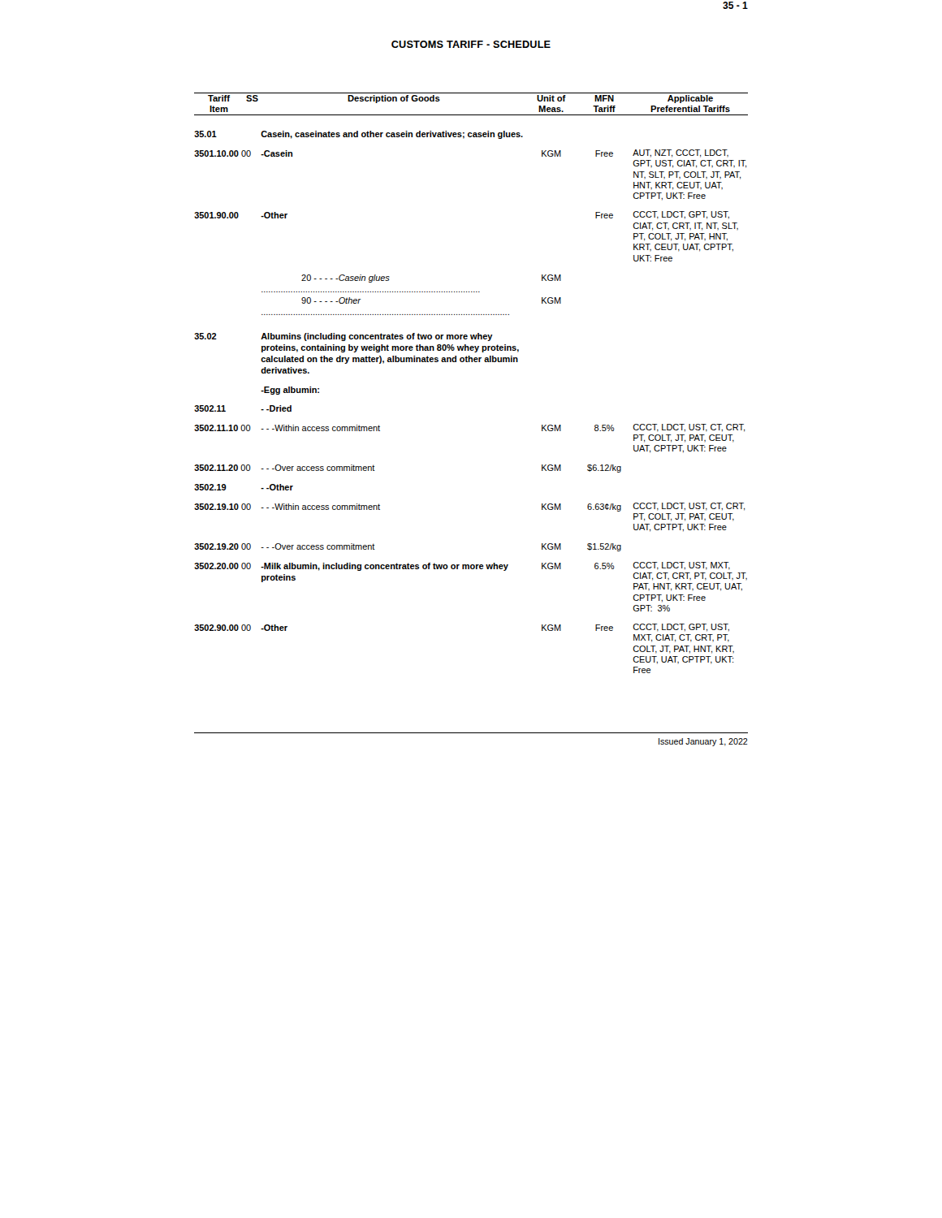35 - 1
CUSTOMS TARIFF - SCHEDULE
| Tariff Item | SS | Description of Goods | Unit of Meas. | MFN Tariff | Applicable Preferential Tariffs |
| --- | --- | --- | --- | --- | --- |
| 35.01 | | Casein, caseinates and other casein derivatives; casein glues. | | | |
| 3501.10.00 00 | | -Casein | KGM | Free | AUT, NZT, CCCT, LDCT, GPT, UST, CIAT, CT, CRT, IT, NT, SLT, PT, COLT, JT, PAT, HNT, KRT, CEUT, UAT, CPTPT, UKT: Free |
| 3501.90.00 | | -Other | | Free | CCCT, LDCT, GPT, UST, CIAT, CT, CRT, IT, NT, SLT, PT, COLT, JT, PAT, HNT, KRT, CEUT, UAT, CPTPT, UKT: Free |
| | | 20 - - - - - Casein glues ......................................................................................... | KGM | | |
| | | 90 - - - - - Other ..................................................................................................... | KGM | | |
| 35.02 | | Albumins (including concentrates of two or more whey proteins, containing by weight more than 80% whey proteins, calculated on the dry matter), albuminates and other albumin derivatives. | | | |
| | | -Egg albumin: | | | |
| 3502.11 | | - -Dried | | | |
| 3502.11.10 00 | | - - -Within access commitment | KGM | 8.5% | CCCT, LDCT, UST, CT, CRT, PT, COLT, JT, PAT, CEUT, UAT, CPTPT, UKT: Free |
| 3502.11.20 00 | | - - -Over access commitment | KGM | $6.12/kg | |
| 3502.19 | | - -Other | | | |
| 3502.19.10 00 | | - - -Within access commitment | KGM | 6.63¢/kg | CCCT, LDCT, UST, CT, CRT, PT, COLT, JT, PAT, CEUT, UAT, CPTPT, UKT: Free |
| 3502.19.20 00 | | - - -Over access commitment | KGM | $1.52/kg | |
| 3502.20.00 00 | | -Milk albumin, including concentrates of two or more whey proteins | KGM | 6.5% | CCCT, LDCT, UST, MXT, CIAT, CT, CRT, PT, COLT, JT, PAT, HNT, KRT, CEUT, UAT, CPTPT, UKT: Free GPT: 3% |
| 3502.90.00 00 | | -Other | KGM | Free | CCCT, LDCT, GPT, UST, MXT, CIAT, CT, CRT, PT, COLT, JT, PAT, HNT, KRT, CEUT, UAT, CPTPT, UKT: Free |
Issued January 1, 2022